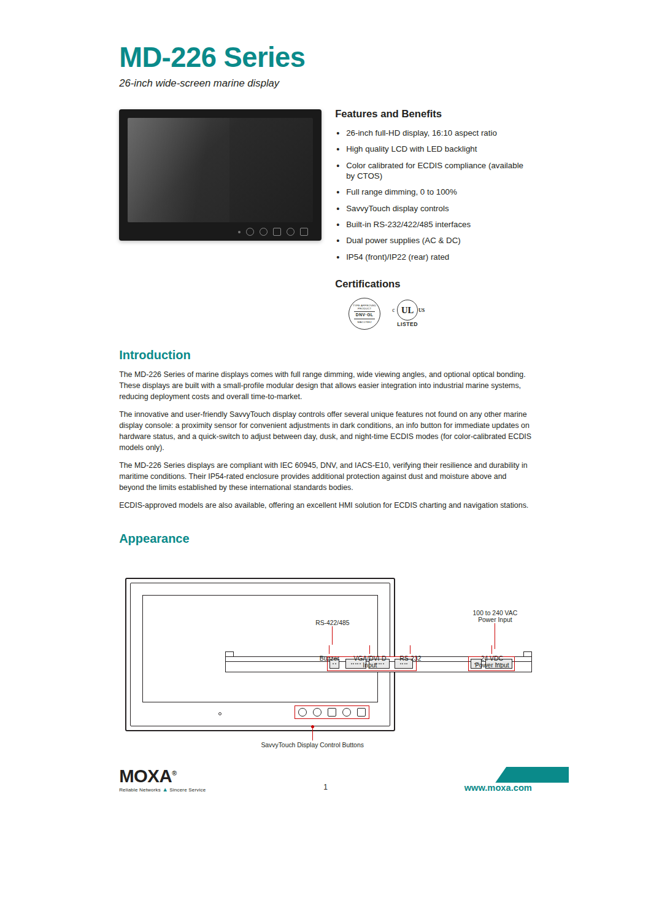MD-226 Series
26-inch wide-screen marine display
Features and Benefits
26-inch full-HD display, 16:10 aspect ratio
High quality LCD with LED backlight
Color calibrated for ECDIS compliance (available by CTOS)
Full range dimming, 0 to 100%
SavvyTouch display controls
Built-in RS-232/422/485 interfaces
Dual power supplies (AC & DC)
IP54 (front)/IP22 (rear) rated
Certifications
TYPE APPROVED
PRODUCT DNV·GL MAC178E2
c UL US
LISTED
Introduction
The MD-226 Series of marine displays comes with full range dimming, wide viewing angles, and optional optical bonding. These displays are built with a small-profile modular design that allows easier integration into industrial marine systems, reducing deployment costs and overall time-to-market.
The innovative and user-friendly SavvyTouch display controls offer several unique features not found on any other marine display console: a proximity sensor for convenient adjustments in dark conditions, an info button for immediate updates on hardware status, and a quick-switch to adjust between day, dusk, and night-time ECDIS modes (for color-calibrated ECDIS models only).
The MD-226 Series displays are compliant with IEC 60945, DNV, and IACS-E10, verifying their resilience and durability in maritime conditions. Their IP54-rated enclosure provides additional protection against dust and moisture above and beyond the limits established by these international standards bodies.
ECDIS-approved models are also available, offering an excellent HMI solution for ECDIS charting and navigation stations.
Appearance
26-inch Panel
SavvyTouch Display Control Buttons
RS-422/485
100 to 240 VAC
Power Input
Buzzer
VGA/DVI-D
Input
RS-232
24 VDC
Power Input
MOXA® Reliable Networks ▲ Sincere Service
1
www.moxa.com